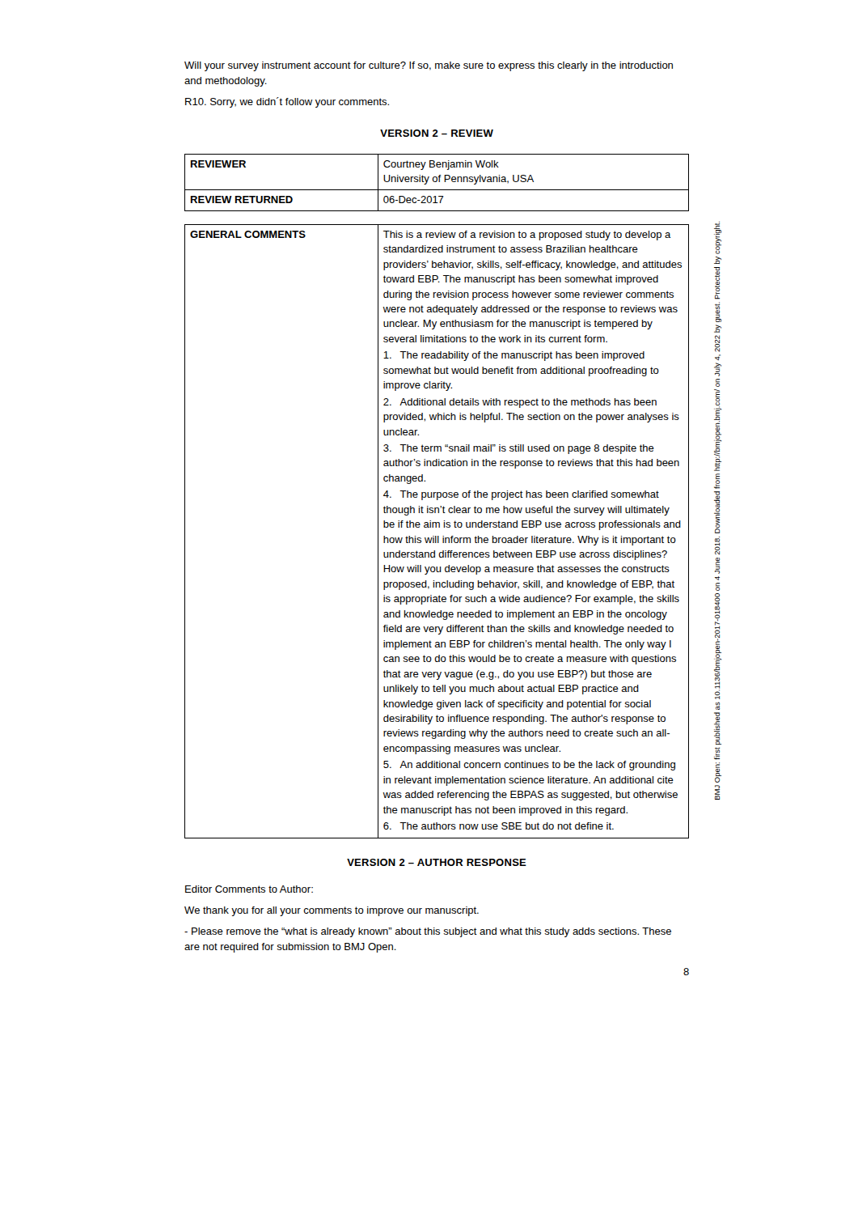BMJ Open: first published as 10.1136/bmjopen-2017-018400 on 4 June 2018. Downloaded from http://bmjopen.bmj.com/ on July 4, 2022 by guest. Protected by copyright.
Will your survey instrument account for culture? If so, make sure to express this clearly in the introduction and methodology.
R10. Sorry, we didn´t follow your comments.
VERSION 2 – REVIEW
| REVIEWER | Courtney Benjamin Wolk University of Pennsylvania, USA |
| REVIEW RETURNED | 06-Dec-2017 |
| GENERAL COMMENTS | This is a review of a revision to a proposed study to develop a standardized instrument to assess Brazilian healthcare providers’ behavior, skills, self-efficacy, knowledge, and attitudes toward EBP. The manuscript has been somewhat improved during the revision process however some reviewer comments were not adequately addressed or the response to reviews was unclear. My enthusiasm for the manuscript is tempered by several limitations to the work in its current form. 1. The readability of the manuscript has been improved somewhat but would benefit from additional proofreading to improve clarity. 2. Additional details with respect to the methods has been provided, which is helpful. The section on the power analyses is unclear. 3. The term “snail mail” is still used on page 8 despite the author’s indication in the response to reviews that this had been changed. 4. The purpose of the project has been clarified somewhat though it isn’t clear to me how useful the survey will ultimately be if the aim is to understand EBP use across professionals and how this will inform the broader literature. Why is it important to understand differences between EBP use across disciplines? How will you develop a measure that assesses the constructs proposed, including behavior, skill, and knowledge of EBP, that is appropriate for such a wide audience? For example, the skills and knowledge needed to implement an EBP in the oncology field are very different than the skills and knowledge needed to implement an EBP for children’s mental health. The only way I can see to do this would be to create a measure with questions that are very vague (e.g., do you use EBP?) but those are unlikely to tell you much about actual EBP practice and knowledge given lack of specificity and potential for social desirability to influence responding. The author's response to reviews regarding why the authors need to create such an all-encompassing measures was unclear. 5. An additional concern continues to be the lack of grounding in relevant implementation science literature. An additional cite was added referencing the EBPAS as suggested, but otherwise the manuscript has not been improved in this regard. 6. The authors now use SBE but do not define it. |
VERSION 2 – AUTHOR RESPONSE
Editor Comments to Author:
We thank you for all your comments to improve our manuscript.
- Please remove the “what is already known” about this subject and what this study adds sections. These are not required for submission to BMJ Open.
8